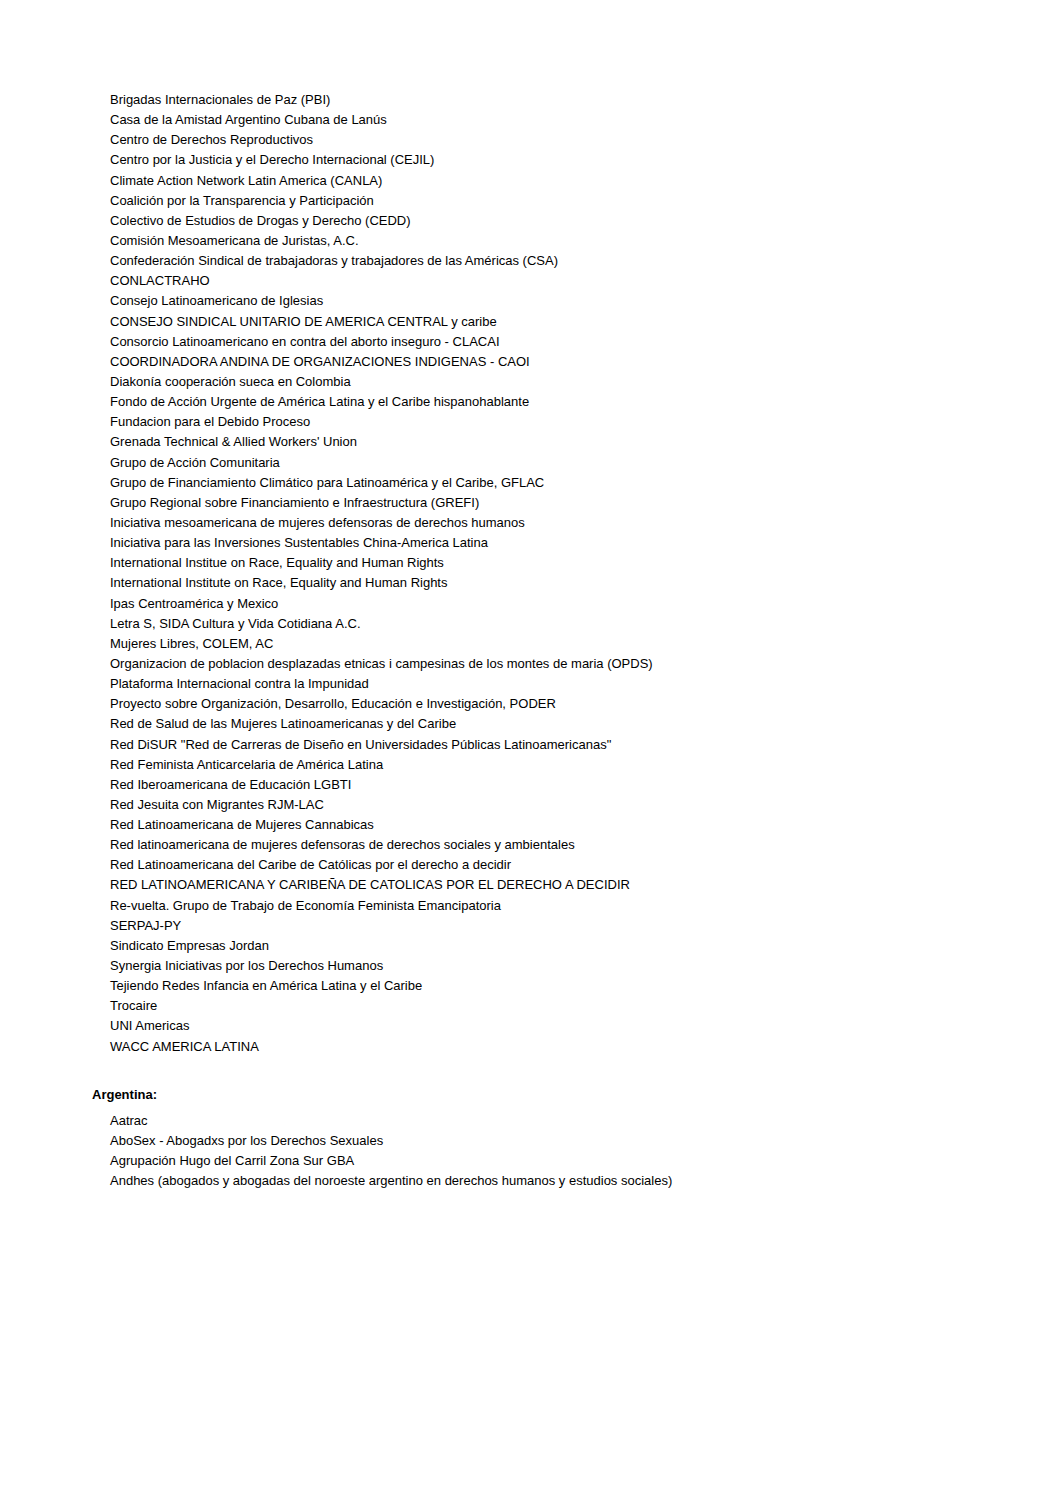Brigadas Internacionales de Paz (PBI)
Casa de la Amistad Argentino Cubana de Lanús
Centro de Derechos Reproductivos
Centro por la Justicia y el Derecho Internacional (CEJIL)
Climate Action Network Latin America (CANLA)
Coalición por la Transparencia y Participación
Colectivo de Estudios de Drogas y Derecho (CEDD)
Comisión Mesoamericana de Juristas, A.C.
Confederación Sindical de trabajadoras y trabajadores de las Américas (CSA)
CONLACTRAHO
Consejo Latinoamericano de Iglesias
CONSEJO SINDICAL UNITARIO DE AMERICA CENTRAL y caribe
Consorcio Latinoamericano en contra del aborto inseguro - CLACAI
COORDINADORA ANDINA DE ORGANIZACIONES INDIGENAS - CAOI
Diakonía cooperación sueca en Colombia
Fondo de Acción Urgente de América Latina y el Caribe hispanohablante
Fundacion para el Debido Proceso
Grenada Technical & Allied Workers' Union
Grupo de Acción Comunitaria
Grupo de Financiamiento Climático para Latinoamérica y el Caribe, GFLAC
Grupo Regional sobre Financiamiento e Infraestructura (GREFI)
Iniciativa mesoamericana de mujeres defensoras de derechos humanos
Iniciativa para las Inversiones Sustentables China-America Latina
International Institue on Race, Equality and Human Rights
International Institute on Race, Equality and Human Rights
Ipas Centroamérica y Mexico
Letra S, SIDA Cultura y Vida Cotidiana A.C.
Mujeres Libres, COLEM, AC
Organizacion de poblacion desplazadas etnicas i campesinas de los montes de maria (OPDS)
Plataforma Internacional contra la Impunidad
Proyecto sobre Organización, Desarrollo, Educación e Investigación, PODER
Red de Salud de las Mujeres Latinoamericanas y del Caribe
Red DiSUR "Red de Carreras de Diseño en Universidades Públicas Latinoamericanas"
Red Feminista Anticarcelaria de América Latina
Red Iberoamericana de Educación LGBTI
Red Jesuita con Migrantes RJM-LAC
Red Latinoamericana de Mujeres Cannabicas
Red latinoamericana de mujeres defensoras de derechos sociales y ambientales
Red Latinoamericana del Caribe de Católicas por el derecho a decidir
RED LATINOAMERICANA Y CARIBEÑA DE CATOLICAS POR EL DERECHO A DECIDIR
Re-vuelta. Grupo de Trabajo de Economía Feminista Emancipatoria
SERPAJ-PY
Sindicato Empresas Jordan
Synergia Iniciativas por los Derechos Humanos
Tejiendo Redes Infancia en América Latina y el Caribe
Trocaire
UNI Americas
WACC AMERICA LATINA
Argentina:
Aatrac
AboSex - Abogadxs por los Derechos Sexuales
Agrupación Hugo del Carril Zona Sur GBA
Andhes (abogados y abogadas del noroeste argentino en derechos humanos y estudios sociales)